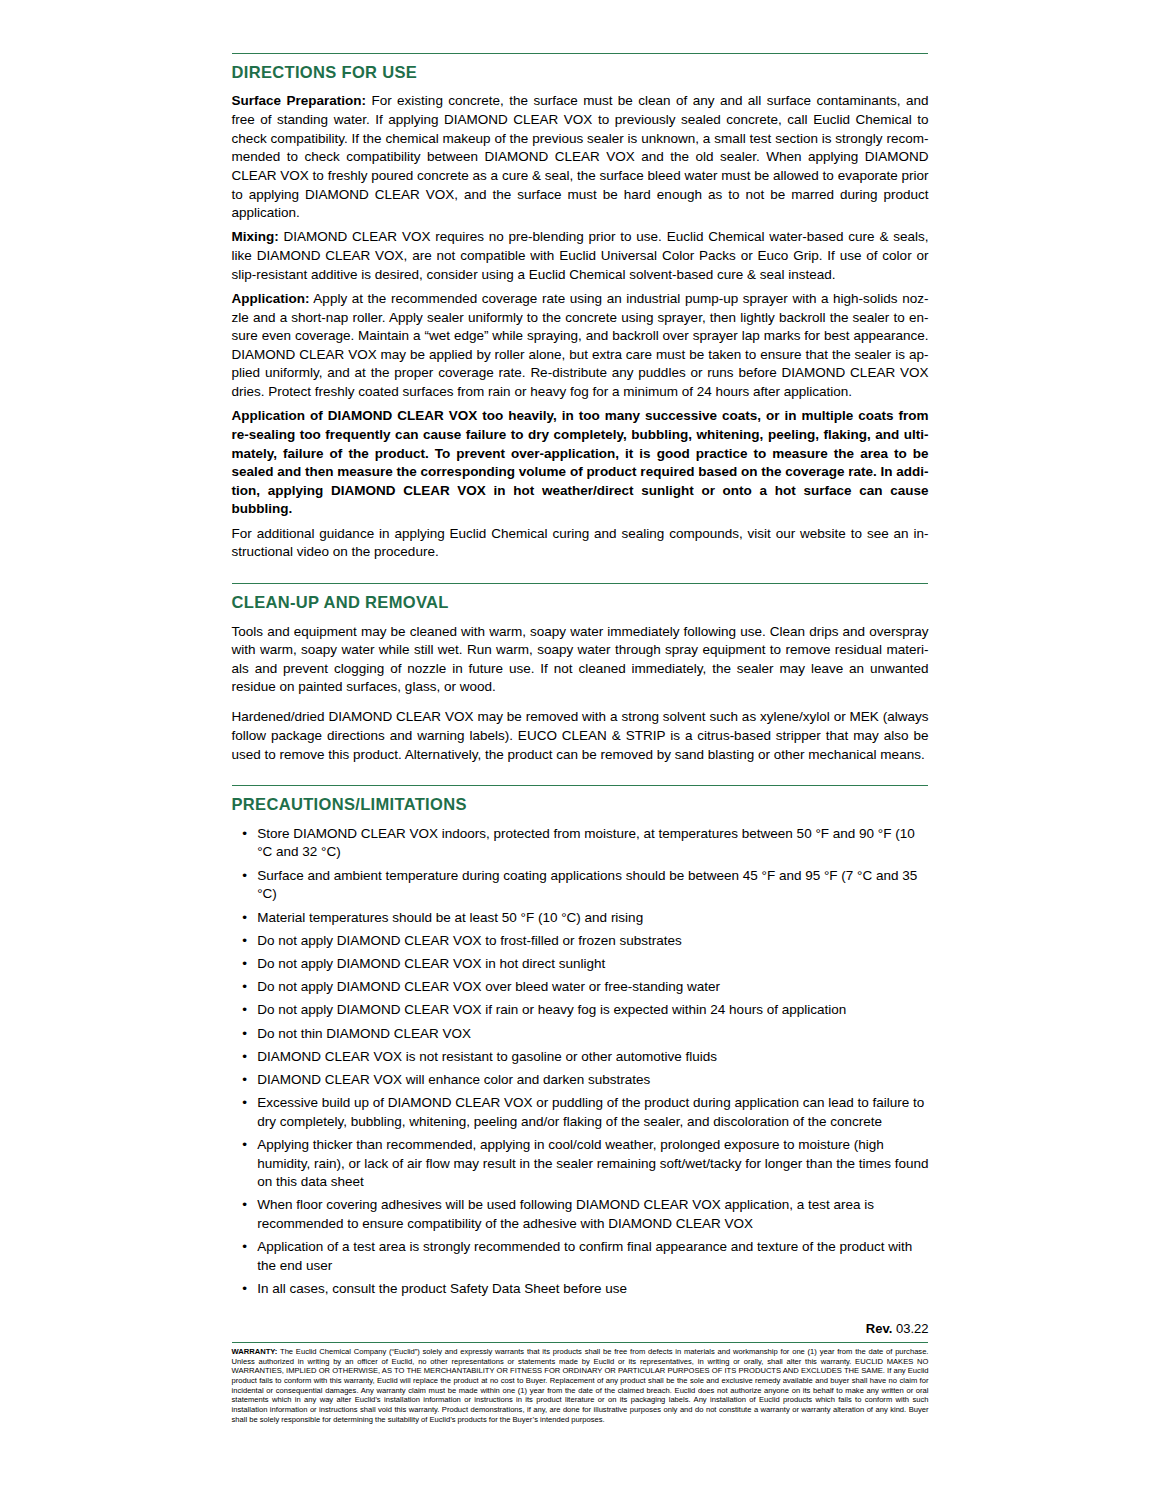Directions for Use
Surface Preparation: For existing concrete, the surface must be clean of any and all surface contaminants, and free of standing water. If applying DIAMOND CLEAR VOX to previously sealed concrete, call Euclid Chemical to check compatibility. If the chemical makeup of the previous sealer is unknown, a small test section is strongly recommended to check compatibility between DIAMOND CLEAR VOX and the old sealer. When applying DIAMOND CLEAR VOX to freshly poured concrete as a cure & seal, the surface bleed water must be allowed to evaporate prior to applying DIAMOND CLEAR VOX, and the surface must be hard enough as to not be marred during product application.
Mixing: DIAMOND CLEAR VOX requires no pre-blending prior to use. Euclid Chemical water-based cure & seals, like DIAMOND CLEAR VOX, are not compatible with Euclid Universal Color Packs or Euco Grip. If use of color or slip-resistant additive is desired, consider using a Euclid Chemical solvent-based cure & seal instead.
Application: Apply at the recommended coverage rate using an industrial pump-up sprayer with a high-solids nozzle and a short-nap roller. Apply sealer uniformly to the concrete using sprayer, then lightly backroll the sealer to ensure even coverage. Maintain a “wet edge” while spraying, and backroll over sprayer lap marks for best appearance. DIAMOND CLEAR VOX may be applied by roller alone, but extra care must be taken to ensure that the sealer is applied uniformly, and at the proper coverage rate. Re-distribute any puddles or runs before DIAMOND CLEAR VOX dries. Protect freshly coated surfaces from rain or heavy fog for a minimum of 24 hours after application.
Application of DIAMOND CLEAR VOX too heavily, in too many successive coats, or in multiple coats from re-sealing too frequently can cause failure to dry completely, bubbling, whitening, peeling, flaking, and ultimately, failure of the product. To prevent over-application, it is good practice to measure the area to be sealed and then measure the corresponding volume of product required based on the coverage rate. In addition, applying DIAMOND CLEAR VOX in hot weather/direct sunlight or onto a hot surface can cause bubbling.
For additional guidance in applying Euclid Chemical curing and sealing compounds, visit our website to see an instructional video on the procedure.
Clean-Up and Removal
Tools and equipment may be cleaned with warm, soapy water immediately following use. Clean drips and overspray with warm, soapy water while still wet. Run warm, soapy water through spray equipment to remove residual materials and prevent clogging of nozzle in future use. If not cleaned immediately, the sealer may leave an unwanted residue on painted surfaces, glass, or wood.
Hardened/dried DIAMOND CLEAR VOX may be removed with a strong solvent such as xylene/xylol or MEK (always follow package directions and warning labels). EUCO CLEAN & STRIP is a citrus-based stripper that may also be used to remove this product. Alternatively, the product can be removed by sand blasting or other mechanical means.
Precautions/Limitations
Store DIAMOND CLEAR VOX indoors, protected from moisture, at temperatures between 50 °F and 90 °F (10 °C and 32 °C)
Surface and ambient temperature during coating applications should be between 45 °F and 95 °F (7 °C and 35 °C)
Material temperatures should be at least 50 °F (10 °C) and rising
Do not apply DIAMOND CLEAR VOX to frost-filled or frozen substrates
Do not apply DIAMOND CLEAR VOX in hot direct sunlight
Do not apply DIAMOND CLEAR VOX over bleed water or free-standing water
Do not apply DIAMOND CLEAR VOX if rain or heavy fog is expected within 24 hours of application
Do not thin DIAMOND CLEAR VOX
DIAMOND CLEAR VOX is not resistant to gasoline or other automotive fluids
DIAMOND CLEAR VOX will enhance color and darken substrates
Excessive build up of DIAMOND CLEAR VOX or puddling of the product during application can lead to failure to dry completely, bubbling, whitening, peeling and/or flaking of the sealer, and discoloration of the concrete
Applying thicker than recommended, applying in cool/cold weather, prolonged exposure to moisture (high humidity, rain), or lack of air flow may result in the sealer remaining soft/wet/tacky for longer than the times found on this data sheet
When floor covering adhesives will be used following DIAMOND CLEAR VOX application, a test area is recommended to ensure compatibility of the adhesive with DIAMOND CLEAR VOX
Application of a test area is strongly recommended to confirm final appearance and texture of the product with the end user
In all cases, consult the product Safety Data Sheet before use
Rev. 03.22
WARRANTY: The Euclid Chemical Company (“Euclid”) solely and expressly warrants that its products shall be free from defects in materials and workmanship for one (1) year from the date of purchase. Unless authorized in writing by an officer of Euclid, no other representations or statements made by Euclid or its representatives, in writing or orally, shall alter this warranty. EUCLID MAKES NO WARRANTIES, IMPLIED OR OTHERWISE, AS TO THE MERCHANTABILITY OR FITNESS FOR ORDINARY OR PARTICULAR PURPOSES OF ITS PRODUCTS AND EXCLUDES THE SAME. If any Euclid product fails to conform with this warranty, Euclid will replace the product at no cost to Buyer. Replacement of any product shall be the sole and exclusive remedy available and buyer shall have no claim for incidental or consequential damages. Any warranty claim must be made within one (1) year from the date of the claimed breach. Euclid does not authorize anyone on its behalf to make any written or oral statements which in any way alter Euclid’s installation information or instructions in its product literature or on its packaging labels. Any installation of Euclid products which fails to conform with such installation information or instructions shall void this warranty. Product demonstrations, if any, are done for illustrative purposes only and do not constitute a warranty or warranty alteration of any kind. Buyer shall be solely responsible for determining the suitability of Euclid’s products for the Buyer’s intended purposes.